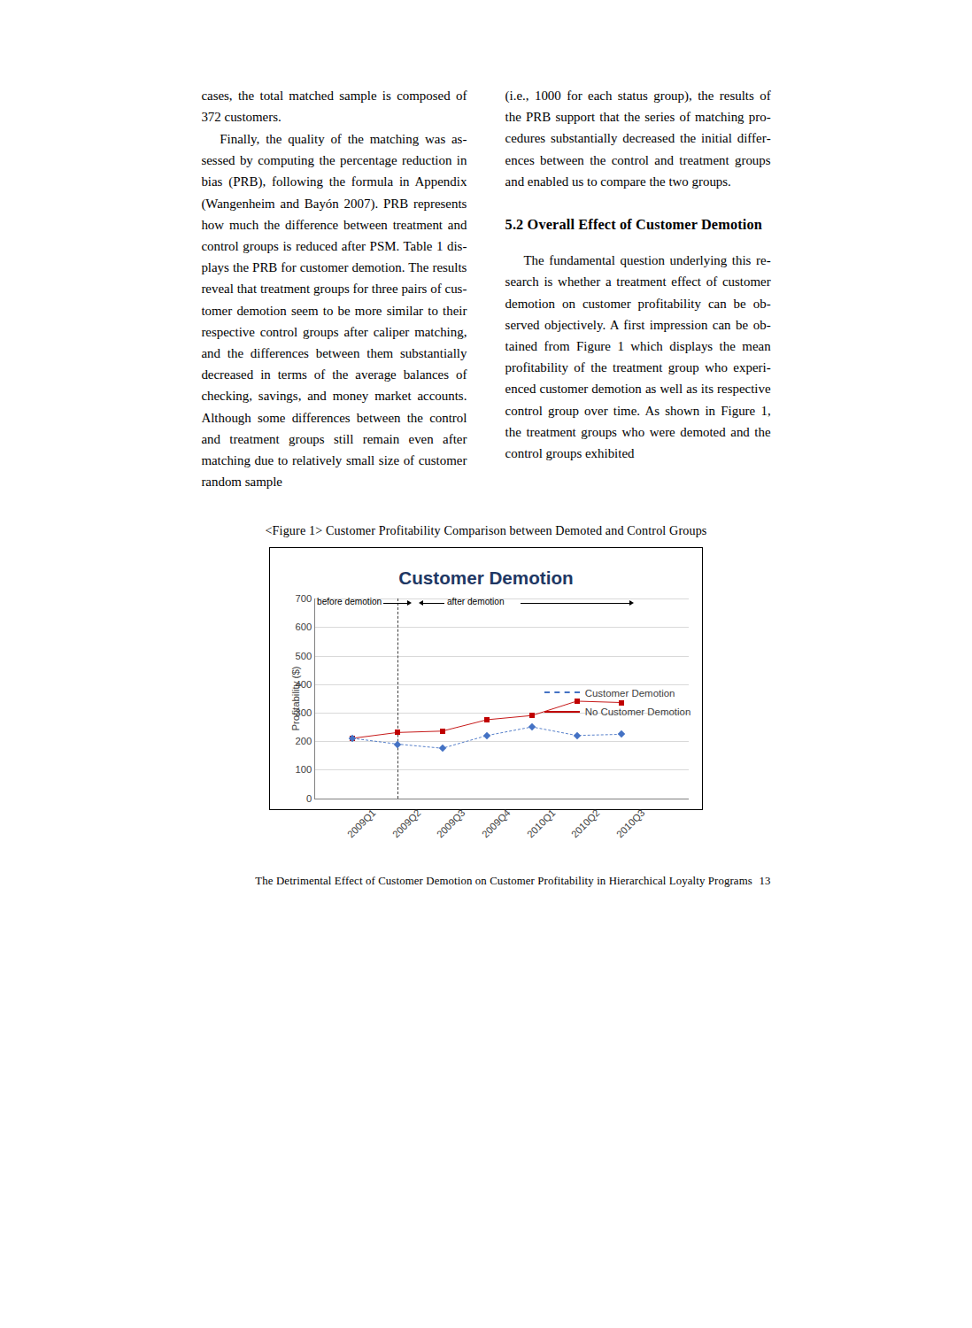cases, the total matched sample is composed of 372 customers.
Finally, the quality of the matching was assessed by computing the percentage reduction in bias (PRB), following the formula in Appendix (Wangenheim and Bayón 2007). PRB represents how much the difference between treatment and control groups is reduced after PSM. Table 1 displays the PRB for customer demotion. The results reveal that treatment groups for three pairs of customer demotion seem to be more similar to their respective control groups after caliper matching, and the differences between them substantially decreased in terms of the average balances of checking, savings, and money market accounts. Although some differences between the control and treatment groups still remain even after matching due to relatively small size of customer random sample
(i.e., 1000 for each status group), the results of the PRB support that the series of matching procedures substantially decreased the initial differences between the control and treatment groups and enabled us to compare the two groups.
5.2 Overall Effect of Customer Demotion
The fundamental question underlying this research is whether a treatment effect of customer demotion on customer profitability can be observed objectively. A first impression can be obtained from Figure 1 which displays the mean profitability of the treatment group who experienced customer demotion as well as its respective control group over time. As shown in Figure 1, the treatment groups who were demoted and the control groups exhibited
<Figure 1> Customer Profitability Comparison between Demoted and Control Groups
Customer Demotion
Profitability ($)
700
600
500
400
300
200
100
0
before demotion
after demotion
2009Q1
2009Q2
2009Q3
2009Q4
2010Q1
2010Q2
2010Q3
Customer Demotion
No Customer Demotion
The Detrimental Effect of Customer Demotion on Customer Profitability in Hierarchical Loyalty Programs13